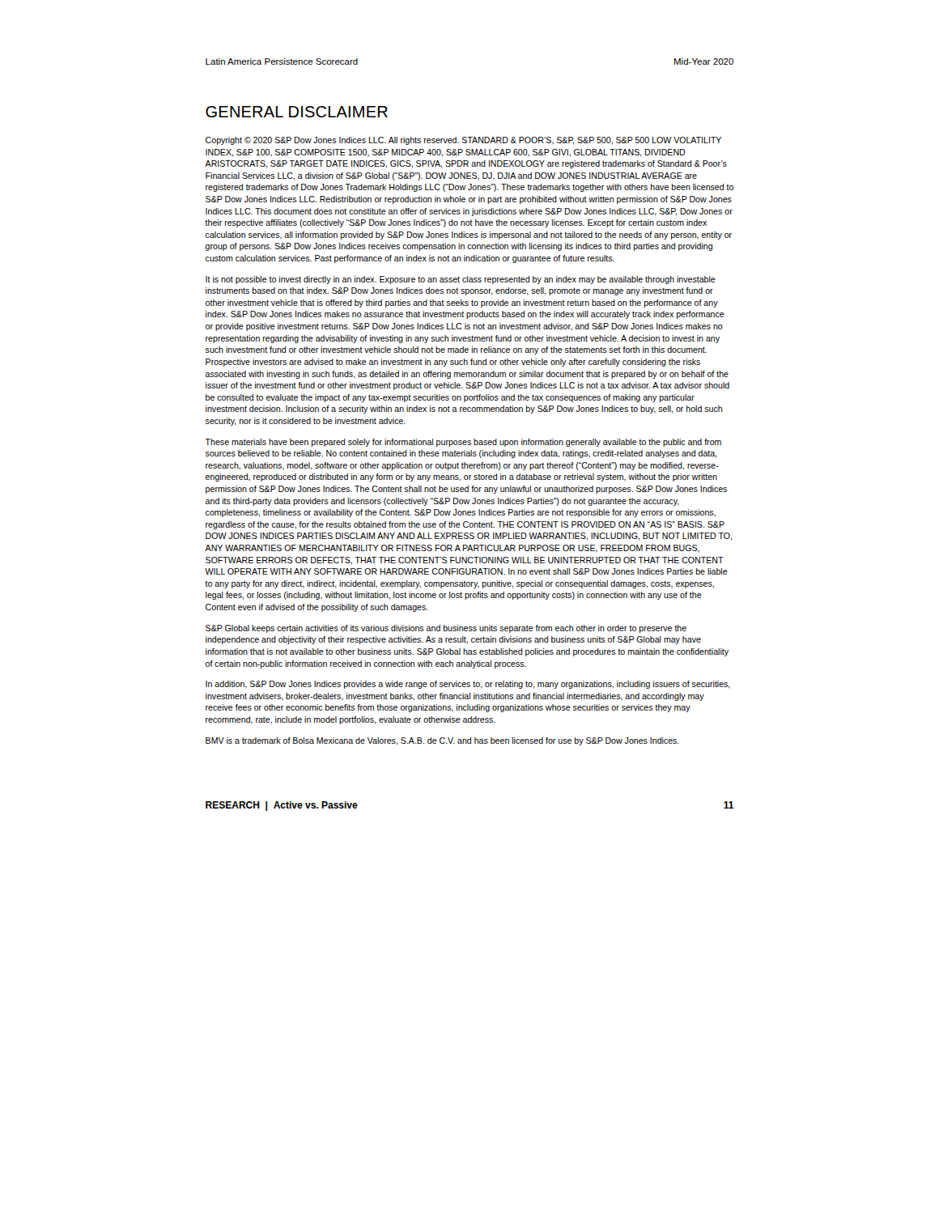Latin America Persistence Scorecard
Mid-Year 2020
GENERAL DISCLAIMER
Copyright © 2020 S&P Dow Jones Indices LLC. All rights reserved. STANDARD & POOR’S, S&P, S&P 500, S&P 500 LOW VOLATILITY INDEX, S&P 100, S&P COMPOSITE 1500, S&P MIDCAP 400, S&P SMALLCAP 600, S&P GIVI, GLOBAL TITANS, DIVIDEND ARISTOCRATS, S&P TARGET DATE INDICES, GICS, SPIVA, SPDR and INDEXOLOGY are registered trademarks of Standard & Poor’s Financial Services LLC, a division of S&P Global (“S&P”). DOW JONES, DJ, DJIA and DOW JONES INDUSTRIAL AVERAGE are registered trademarks of Dow Jones Trademark Holdings LLC (“Dow Jones”). These trademarks together with others have been licensed to S&P Dow Jones Indices LLC. Redistribution or reproduction in whole or in part are prohibited without written permission of S&P Dow Jones Indices LLC. This document does not constitute an offer of services in jurisdictions where S&P Dow Jones Indices LLC, S&P, Dow Jones or their respective affiliates (collectively “S&P Dow Jones Indices”) do not have the necessary licenses. Except for certain custom index calculation services, all information provided by S&P Dow Jones Indices is impersonal and not tailored to the needs of any person, entity or group of persons. S&P Dow Jones Indices receives compensation in connection with licensing its indices to third parties and providing custom calculation services. Past performance of an index is not an indication or guarantee of future results.
It is not possible to invest directly in an index. Exposure to an asset class represented by an index may be available through investable instruments based on that index. S&P Dow Jones Indices does not sponsor, endorse, sell, promote or manage any investment fund or other investment vehicle that is offered by third parties and that seeks to provide an investment return based on the performance of any index. S&P Dow Jones Indices makes no assurance that investment products based on the index will accurately track index performance or provide positive investment returns. S&P Dow Jones Indices LLC is not an investment advisor, and S&P Dow Jones Indices makes no representation regarding the advisability of investing in any such investment fund or other investment vehicle. A decision to invest in any such investment fund or other investment vehicle should not be made in reliance on any of the statements set forth in this document. Prospective investors are advised to make an investment in any such fund or other vehicle only after carefully considering the risks associated with investing in such funds, as detailed in an offering memorandum or similar document that is prepared by or on behalf of the issuer of the investment fund or other investment product or vehicle. S&P Dow Jones Indices LLC is not a tax advisor. A tax advisor should be consulted to evaluate the impact of any tax-exempt securities on portfolios and the tax consequences of making any particular investment decision. Inclusion of a security within an index is not a recommendation by S&P Dow Jones Indices to buy, sell, or hold such security, nor is it considered to be investment advice.
These materials have been prepared solely for informational purposes based upon information generally available to the public and from sources believed to be reliable. No content contained in these materials (including index data, ratings, credit-related analyses and data, research, valuations, model, software or other application or output therefrom) or any part thereof (“Content”) may be modified, reverse-engineered, reproduced or distributed in any form or by any means, or stored in a database or retrieval system, without the prior written permission of S&P Dow Jones Indices. The Content shall not be used for any unlawful or unauthorized purposes. S&P Dow Jones Indices and its third-party data providers and licensors (collectively “S&P Dow Jones Indices Parties”) do not guarantee the accuracy, completeness, timeliness or availability of the Content. S&P Dow Jones Indices Parties are not responsible for any errors or omissions, regardless of the cause, for the results obtained from the use of the Content. THE CONTENT IS PROVIDED ON AN “AS IS” BASIS. S&P DOW JONES INDICES PARTIES DISCLAIM ANY AND ALL EXPRESS OR IMPLIED WARRANTIES, INCLUDING, BUT NOT LIMITED TO, ANY WARRANTIES OF MERCHANTABILITY OR FITNESS FOR A PARTICULAR PURPOSE OR USE, FREEDOM FROM BUGS, SOFTWARE ERRORS OR DEFECTS, THAT THE CONTENT’S FUNCTIONING WILL BE UNINTERRUPTED OR THAT THE CONTENT WILL OPERATE WITH ANY SOFTWARE OR HARDWARE CONFIGURATION. In no event shall S&P Dow Jones Indices Parties be liable to any party for any direct, indirect, incidental, exemplary, compensatory, punitive, special or consequential damages, costs, expenses, legal fees, or losses (including, without limitation, lost income or lost profits and opportunity costs) in connection with any use of the Content even if advised of the possibility of such damages.
S&P Global keeps certain activities of its various divisions and business units separate from each other in order to preserve the independence and objectivity of their respective activities. As a result, certain divisions and business units of S&P Global may have information that is not available to other business units. S&P Global has established policies and procedures to maintain the confidentiality of certain non-public information received in connection with each analytical process.
In addition, S&P Dow Jones Indices provides a wide range of services to, or relating to, many organizations, including issuers of securities, investment advisers, broker-dealers, investment banks, other financial institutions and financial intermediaries, and accordingly may receive fees or other economic benefits from those organizations, including organizations whose securities or services they may recommend, rate, include in model portfolios, evaluate or otherwise address.
BMV is a trademark of Bolsa Mexicana de Valores, S.A.B. de C.V. and has been licensed for use by S&P Dow Jones Indices.
RESEARCH | Active vs. Passive
11